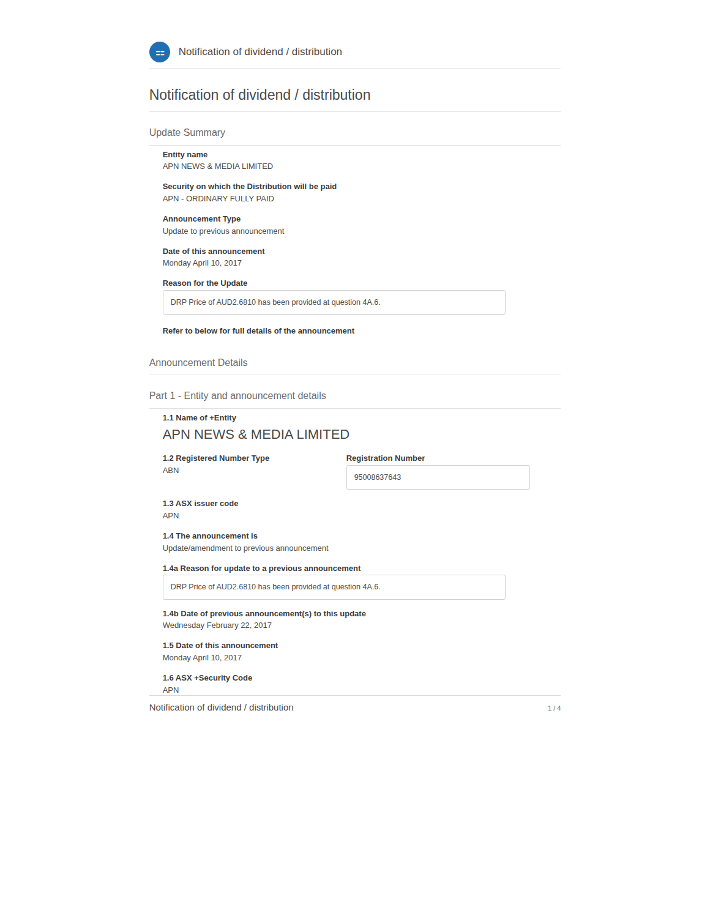⚏
Notification of dividend / distribution
Notification of dividend / distribution
Update Summary
Entity name
APN NEWS & MEDIA LIMITED
Security on which the Distribution will be paid
APN - ORDINARY FULLY PAID
Announcement Type
Update to previous announcement
Date of this announcement
Monday April 10, 2017
Reason for the Update
DRP Price of AUD2.6810 has been provided at question 4A.6.
Refer to below for full details of the announcement
Announcement Details
Part 1 - Entity and announcement details
1.1 Name of +Entity
APN NEWS & MEDIA LIMITED
1.2 Registered Number Type
ABN
Registration Number
95008637643
1.3 ASX issuer code
APN
1.4 The announcement is
Update/amendment to previous announcement
1.4a Reason for update to a previous announcement
DRP Price of AUD2.6810 has been provided at question 4A.6.
1.4b Date of previous announcement(s) to this update
Wednesday February 22, 2017
1.5 Date of this announcement
Monday April 10, 2017
1.6 ASX +Security Code
APN
Notification of dividend / distribution
1 / 4